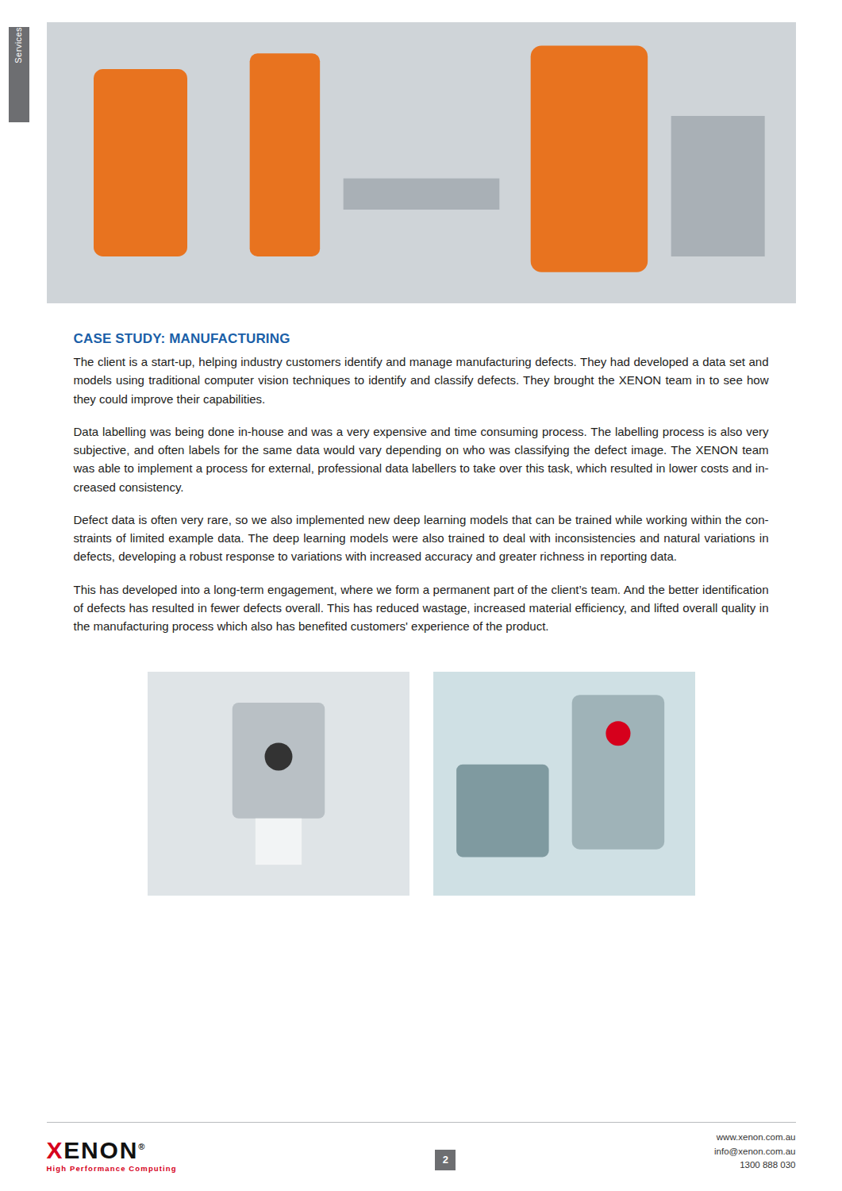Services
Case Study: Manufacturing
The client is a start-up, helping industry customers identify and manage manufacturing defects. They had developed a data set and models using traditional computer vision techniques to identify and classify defects. They brought the XENON team in to see how they could improve their capabilities.
Data labelling was being done in-house and was a very expensive and time consuming process. The labelling process is also very subjective, and often labels for the same data would vary depending on who was classifying the defect image. The XENON team was able to implement a process for external, professional data labellers to take over this task, which resulted in lower costs and increased consistency.
Defect data is often very rare, so we also implemented new deep learning models that can be trained while working within the constraints of limited example data. The deep learning models were also trained to deal with inconsistencies and natural variations in defects, developing a robust response to variations with increased accuracy and greater richness in reporting data.
This has developed into a long-term engagement, where we form a permanent part of the client’s team. And the better identification of defects has resulted in fewer defects overall. This has reduced wastage, increased material efficiency, and lifted overall quality in the manufacturing process which also has benefited customers' experience of the product.
XENON® High Performance Computing
2
www.xenon.com.au
info@xenon.com.au
1300 888 030